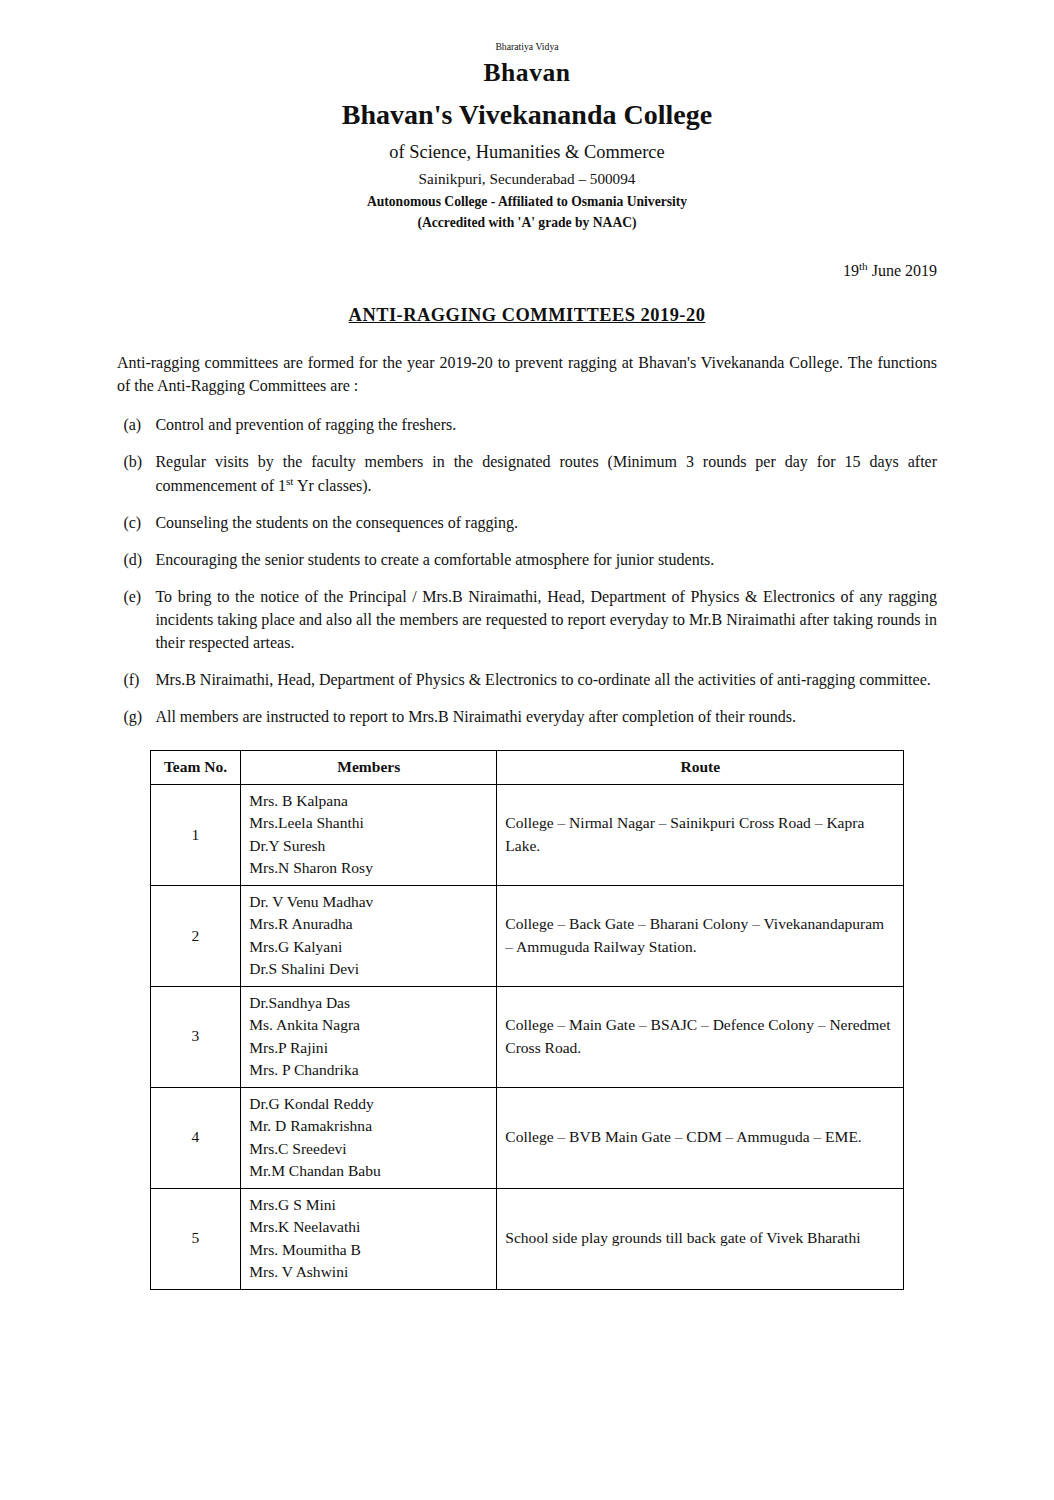Bharatiya Vidya Bhavan
Bhavan's Vivekananda College
of Science, Humanities & Commerce
Sainikpuri, Secunderabad – 500094
Autonomous College - Affiliated to Osmania University
(Accredited with 'A' grade by NAAC)
19th June 2019
ANTI-RAGGING COMMITTEES 2019-20
Anti-ragging committees are formed for the year 2019-20 to prevent ragging at Bhavan's Vivekananda College. The functions of the Anti-Ragging Committees are :
(a) Control and prevention of ragging the freshers.
(b) Regular visits by the faculty members in the designated routes (Minimum 3 rounds per day for 15 days after commencement of 1st Yr classes).
(c) Counseling the students on the consequences of ragging.
(d) Encouraging the senior students to create a comfortable atmosphere for junior students.
(e) To bring to the notice of the Principal / Mrs.B Niraimathi, Head, Department of Physics & Electronics of any ragging incidents taking place and also all the members are requested to report everyday to Mr.B Niraimathi after taking rounds in their respected arteas.
(f) Mrs.B Niraimathi, Head, Department of Physics & Electronics to co-ordinate all the activities of anti-ragging committee.
(g) All members are instructed to report to Mrs.B Niraimathi everyday after completion of their rounds.
Anti-Ragging Committee teams, members and assigned routes
| Team No. | Members | Route |
| --- | --- | --- |
| 1 | Mrs. B Kalpana Mrs.Leela Shanthi Dr.Y Suresh Mrs.N Sharon Rosy | College – Nirmal Nagar – Sainikpuri Cross Road – Kapra Lake. |
| 2 | Dr. V Venu Madhav Mrs.R Anuradha Mrs.G Kalyani Dr.S Shalini Devi | College – Back Gate – Bharani Colony – Vivekanandapuram – Ammuguda Railway Station. |
| 3 | Dr.Sandhya Das Ms. Ankita Nagra Mrs.P Rajini Mrs. P Chandrika | College – Main Gate – BSAJC – Defence Colony – Neredmet Cross Road. |
| 4 | Dr.G Kondal Reddy Mr. D Ramakrishna Mrs.C Sreedevi Mr.M Chandan Babu | College – BVB Main Gate – CDM – Ammuguda – EME. |
| 5 | Mrs.G S Mini Mrs.K Neelavathi Mrs. Moumitha B Mrs. V Ashwini | School side play grounds till back gate of Vivek Bharathi |